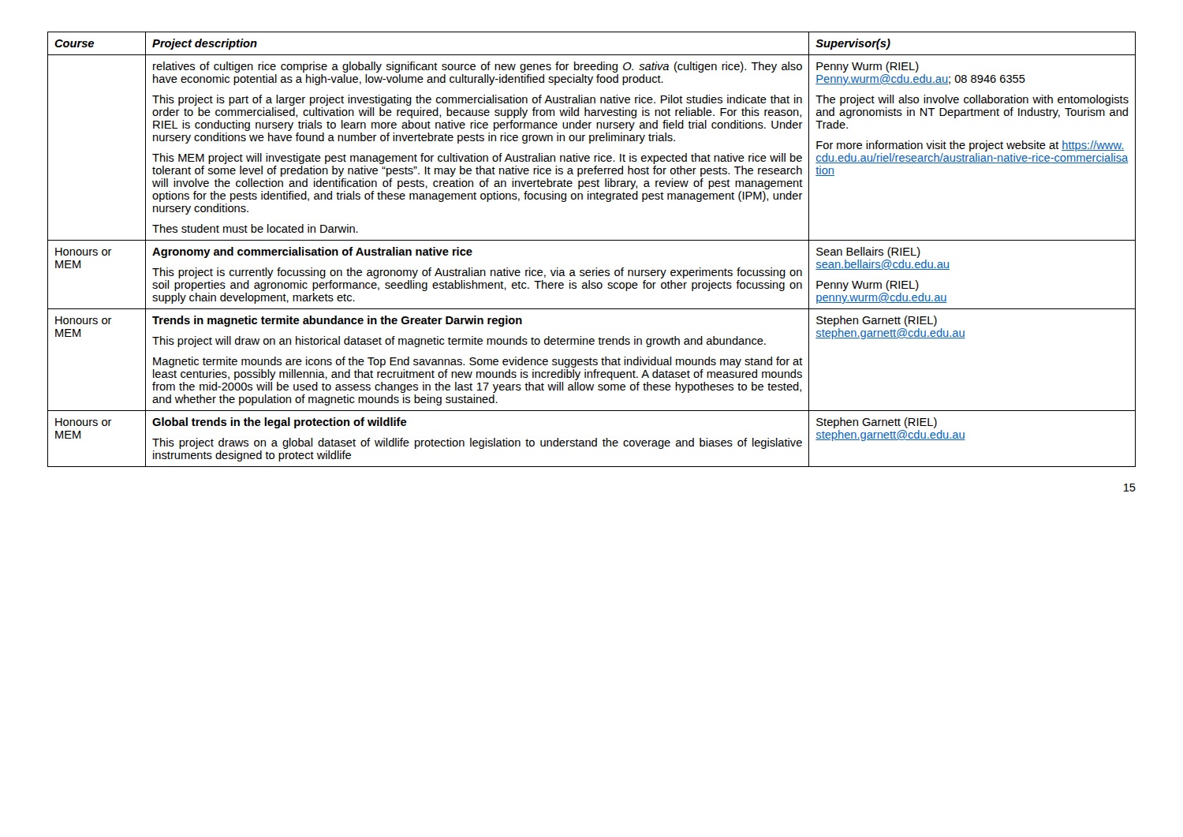| Course | Project description | Supervisor(s) |
| --- | --- | --- |
| | relatives of cultigen rice comprise a globally significant source of new genes for breeding O. sativa (cultigen rice). They also have economic potential as a high-value, low-volume and culturally-identified specialty food product. This project is part of a larger project investigating the commercialisation of Australian native rice. Pilot studies indicate that in order to be commercialised, cultivation will be required, because supply from wild harvesting is not reliable. For this reason, RIEL is conducting nursery trials to learn more about native rice performance under nursery and field trial conditions. Under nursery conditions we have found a number of invertebrate pests in rice grown in our preliminary trials. This MEM project will investigate pest management for cultivation of Australian native rice. It is expected that native rice will be tolerant of some level of predation by native “pests”. It may be that native rice is a preferred host for other pests. The research will involve the collection and identification of pests, creation of an invertebrate pest library, a review of pest management options for the pests identified, and trials of these management options, focusing on integrated pest management (IPM), under nursery conditions. Thes student must be located in Darwin. | Penny Wurm (RIEL) Penny.wurm@cdu.edu.au ; 08 8946 6355 The project will also involve collaboration with entomologists and agronomists in NT Department of Industry, Tourism and Trade. For more information visit the project website at https://www.cdu.edu.au/riel/research/australian-native-rice-commercialisation |
| Honours or MEM | Agronomy and commercialisation of Australian native rice This project is currently focussing on the agronomy of Australian native rice, via a series of nursery experiments focussing on soil properties and agronomic performance, seedling establishment, etc. There is also scope for other projects focussing on supply chain development, markets etc. | Sean Bellairs (RIEL) sean.bellairs@cdu.edu.au Penny Wurm (RIEL) penny.wurm@cdu.edu.au |
| Honours or MEM | Trends in magnetic termite abundance in the Greater Darwin region This project will draw on an historical dataset of magnetic termite mounds to determine trends in growth and abundance. Magnetic termite mounds are icons of the Top End savannas. Some evidence suggests that individual mounds may stand for at least centuries, possibly millennia, and that recruitment of new mounds is incredibly infrequent. A dataset of measured mounds from the mid-2000s will be used to assess changes in the last 17 years that will allow some of these hypotheses to be tested, and whether the population of magnetic mounds is being sustained. | Stephen Garnett (RIEL) stephen.garnett@cdu.edu.au |
| Honours or MEM | Global trends in the legal protection of wildlife This project draws on a global dataset of wildlife protection legislation to understand the coverage and biases of legislative instruments designed to protect wildlife | Stephen Garnett (RIEL) stephen.garnett@cdu.edu.au |
15